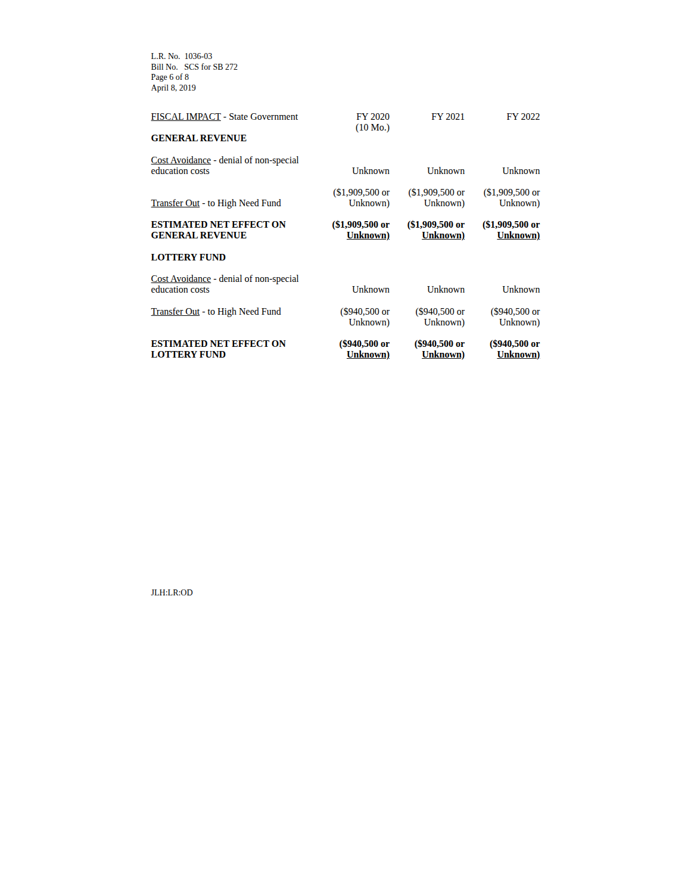L.R. No. 1036-03
Bill No. SCS for SB 272
Page 6 of 8
April 8, 2019
| FISCAL IMPACT - State Government | FY 2020 | FY 2021 | FY 2022 |
| | (10 Mo.) | | |
| GENERAL REVENUE | | | |
| Cost Avoidance - denial of non-special | | | |
| education costs | Unknown | Unknown | Unknown |
| | ($1,909,500 or | ($1,909,500 or | ($1,909,500 or |
| Transfer Out - to High Need Fund | Unknown) | Unknown) | Unknown) |
| ESTIMATED NET EFFECT ON | ($1,909,500 or | ($1,909,500 or | ($1,909,500 or |
| GENERAL REVENUE | Unknown) | Unknown) | Unknown) |
| LOTTERY FUND | | | |
| Cost Avoidance - denial of non-special | | | |
| education costs | Unknown | Unknown | Unknown |
| Transfer Out - to High Need Fund | ($940,500 or | ($940,500 or | ($940,500 or |
| | Unknown) | Unknown) | Unknown) |
| ESTIMATED NET EFFECT ON | ($940,500 or | ($940,500 or | ($940,500 or |
| LOTTERY FUND | Unknown) | Unknown) | Unknown) |
JLH:LR:OD